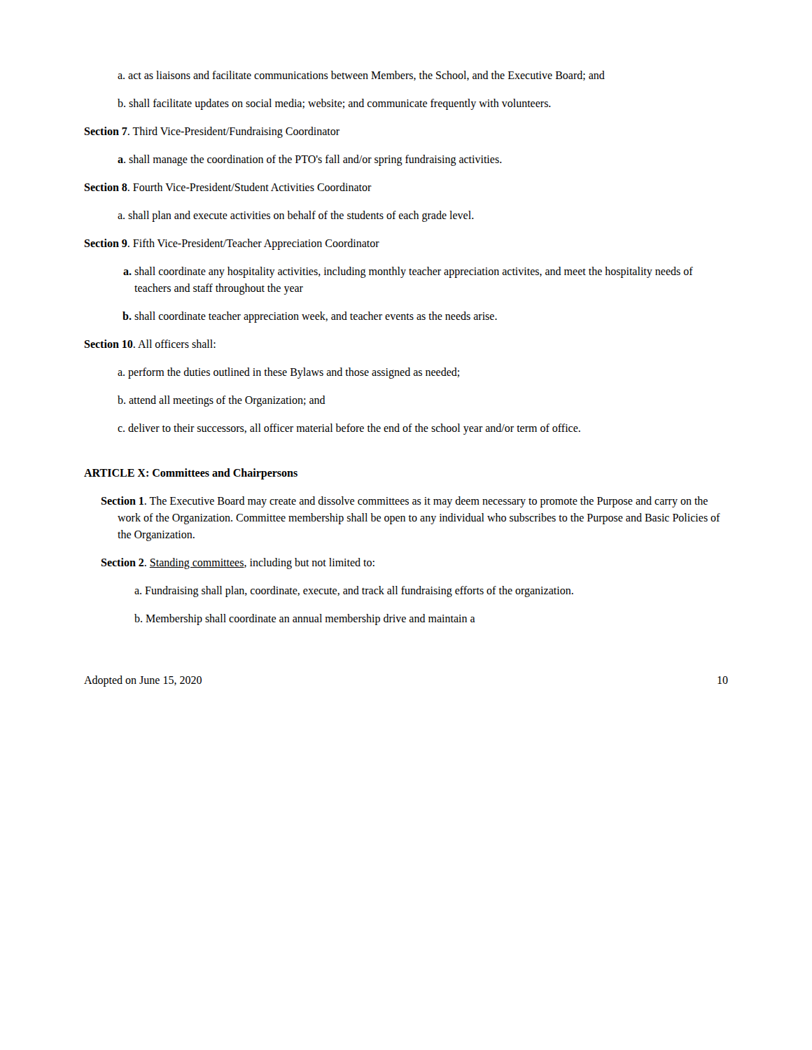a. act as liaisons and facilitate communications between Members, the School, and the Executive Board; and
b. shall facilitate updates on social media; website; and communicate frequently with volunteers.
Section 7. Third Vice-President/Fundraising Coordinator
a. shall manage the coordination of the PTO's fall and/or spring fundraising activities.
Section 8. Fourth Vice-President/Student Activities Coordinator
a. shall plan and execute activities on behalf of the students of each grade level.
Section 9. Fifth Vice-President/Teacher Appreciation Coordinator
shall coordinate any hospitality activities, including monthly teacher appreciation activites, and meet the hospitality needs of teachers and staff throughout the year
shall coordinate teacher appreciation week, and teacher events as the needs arise.
Section 10. All officers shall:
a. perform the duties outlined in these Bylaws and those assigned as needed;
b. attend all meetings of the Organization; and
c. deliver to their successors, all officer material before the end of the school year and/or term of office.
ARTICLE X: Committees and Chairpersons
Section 1. The Executive Board may create and dissolve committees as it may deem necessary to promote the Purpose and carry on the work of the Organization. Committee membership shall be open to any individual who subscribes to the Purpose and Basic Policies of the Organization.
Section 2. Standing committees, including but not limited to:
a. Fundraising shall plan, coordinate, execute, and track all fundraising efforts of the organization.
b. Membership shall coordinate an annual membership drive and maintain a
Adopted on June 15, 2020 10